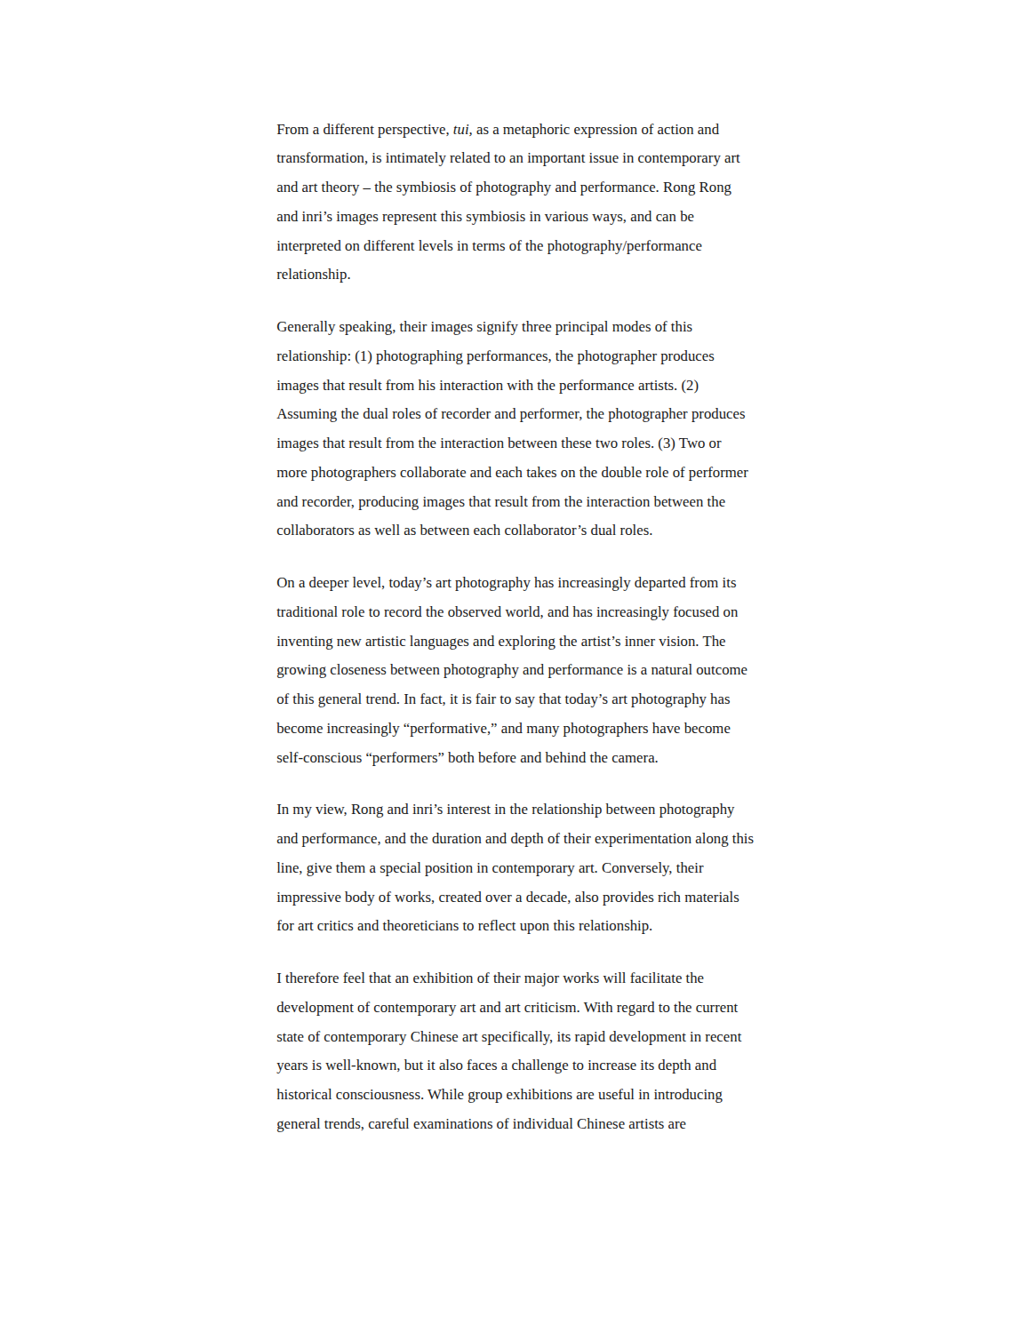From a different perspective, tui, as a metaphoric expression of action and transformation, is intimately related to an important issue in contemporary art and art theory – the symbiosis of photography and performance. Rong Rong and inri’s images represent this symbiosis in various ways, and can be interpreted on different levels in terms of the photography/performance relationship.
Generally speaking, their images signify three principal modes of this relationship: (1) photographing performances, the photographer produces images that result from his interaction with the performance artists. (2) Assuming the dual roles of recorder and performer, the photographer produces images that result from the interaction between these two roles. (3) Two or more photographers collaborate and each takes on the double role of performer and recorder, producing images that result from the interaction between the collaborators as well as between each collaborator’s dual roles.
On a deeper level, today’s art photography has increasingly departed from its traditional role to record the observed world, and has increasingly focused on inventing new artistic languages and exploring the artist’s inner vision. The growing closeness between photography and performance is a natural outcome of this general trend. In fact, it is fair to say that today’s art photography has become increasingly “performative,” and many photographers have become self-conscious “performers” both before and behind the camera.
In my view, Rong and inri’s interest in the relationship between photography and performance, and the duration and depth of their experimentation along this line, give them a special position in contemporary art. Conversely, their impressive body of works, created over a decade, also provides rich materials for art critics and theoreticians to reflect upon this relationship.
I therefore feel that an exhibition of their major works will facilitate the development of contemporary art and art criticism. With regard to the current state of contemporary Chinese art specifically, its rapid development in recent years is well-known, but it also faces a challenge to increase its depth and historical consciousness. While group exhibitions are useful in introducing general trends, careful examinations of individual Chinese artists are